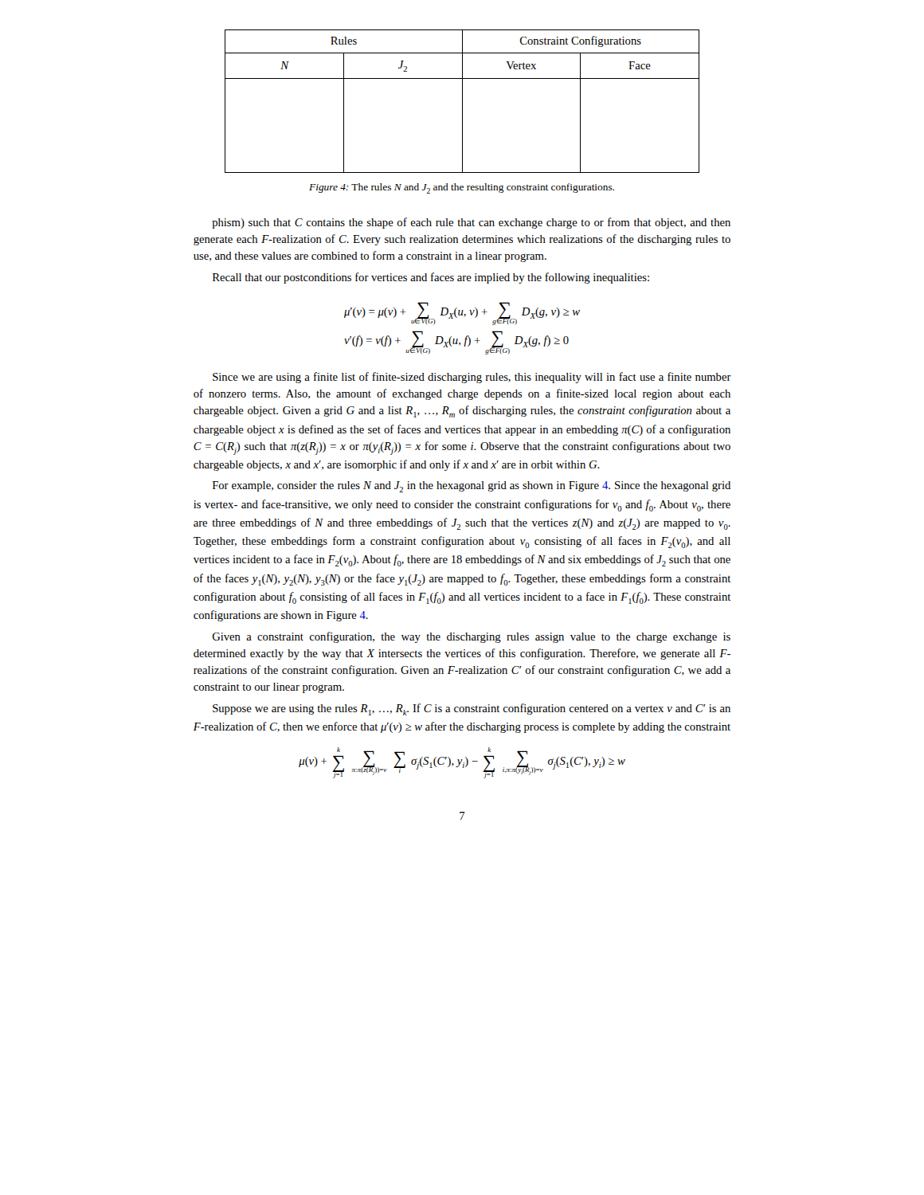| Rules | Constraint Configurations |
| --- | --- |
| N | J 2 | Vertex | Face |
Figure 4: The rules N and J2 and the resulting constraint configurations.
phism) such that C contains the shape of each rule that can exchange charge to or from that object, and then generate each F-realization of C. Every such realization determines which realizations of the discharging rules to use, and these values are combined to form a constraint in a linear program.
Recall that our postconditions for vertices and faces are implied by the following inequalities:
μ′(v) = μ(v) + ∑u∈V(G) DX(u, v) + ∑g∈F(G) DX(g, v) ≥ w
ν′(f) = ν(f) + ∑u∈V(G) DX(u, f) + ∑g∈F(G) DX(g, f) ≥ 0
Since we are using a finite list of finite-sized discharging rules, this inequality will in fact use a finite number of nonzero terms. Also, the amount of exchanged charge depends on a finite-sized local region about each chargeable object. Given a grid G and a list R1, …, Rm of discharging rules, the constraint configuration about a chargeable object x is defined as the set of faces and vertices that appear in an embedding π(C) of a configuration C = C(Rj) such that π(z(Rj)) = x or π(yi(Rj)) = x for some i. Observe that the constraint configurations about two chargeable objects, x and x′, are isomorphic if and only if x and x′ are in orbit within G.
For example, consider the rules N and J2 in the hexagonal grid as shown in Figure 4. Since the hexagonal grid is vertex- and face-transitive, we only need to consider the constraint configurations for v0 and f0. About v0, there are three embeddings of N and three embeddings of J2 such that the vertices z(N) and z(J2) are mapped to v0. Together, these embeddings form a constraint configuration about v0 consisting of all faces in F2(v0), and all vertices incident to a face in F2(v0). About f0, there are 18 embeddings of N and six embeddings of J2 such that one of the faces y1(N), y2(N), y3(N) or the face y1(J2) are mapped to f0. Together, these embeddings form a constraint configuration about f0 consisting of all faces in F1(f0) and all vertices incident to a face in F1(f0). These constraint configurations are shown in Figure 4.
Given a constraint configuration, the way the discharging rules assign value to the charge exchange is determined exactly by the way that X intersects the vertices of this configuration. Therefore, we generate all F-realizations of the constraint configuration. Given an F-realization C′ of our constraint configuration C, we add a constraint to our linear program.
Suppose we are using the rules R1, …, Rk. If C is a constraint configuration centered on a vertex v and C′ is an F-realization of C, then we enforce that μ′(v) ≥ w after the discharging process is complete by adding the constraint
μ(v) + k∑j=1 ∑π:π(z(Rj))=v ∑i σj(S1(C′), yi) − k∑j=1 ∑i,π:π(yi(Rj))=v σj(S1(C′), yi) ≥ w
7